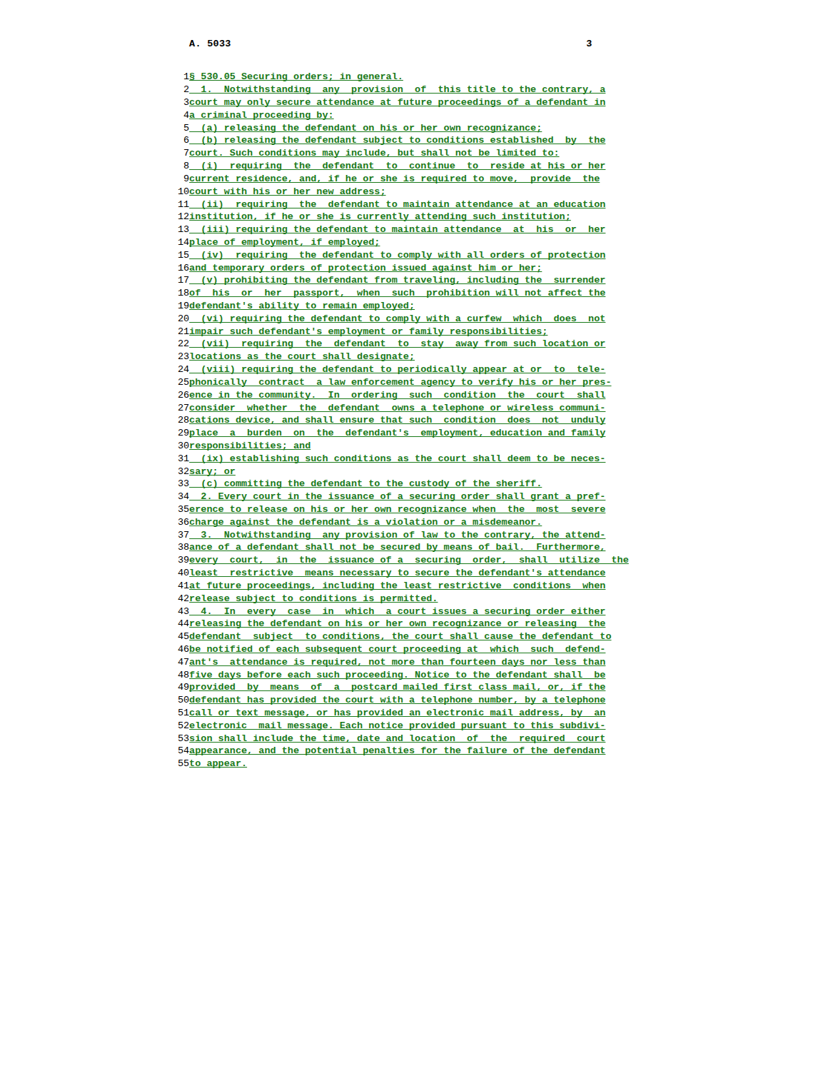A. 5033 3
| 1 | § 530.05 Securing orders; in general. |
| 2 | 1. Notwithstanding any provision of this title to the contrary, a |
| 3 | court may only secure attendance at future proceedings of a defendant in |
| 4 | a criminal proceeding by: |
| 5 | (a) releasing the defendant on his or her own recognizance; |
| 6 | (b) releasing the defendant subject to conditions established by the |
| 7 | court. Such conditions may include, but shall not be limited to: |
| 8 | (i) requiring the defendant to continue to reside at his or her |
| 9 | current residence, and, if he or she is required to move, provide the |
| 10 | court with his or her new address; |
| 11 | (ii) requiring the defendant to maintain attendance at an education |
| 12 | institution, if he or she is currently attending such institution; |
| 13 | (iii) requiring the defendant to maintain attendance at his or her |
| 14 | place of employment, if employed; |
| 15 | (iv) requiring the defendant to comply with all orders of protection |
| 16 | and temporary orders of protection issued against him or her; |
| 17 | (v) prohibiting the defendant from traveling, including the surrender |
| 18 | of his or her passport, when such prohibition will not affect the |
| 19 | defendant's ability to remain employed; |
| 20 | (vi) requiring the defendant to comply with a curfew which does not |
| 21 | impair such defendant's employment or family responsibilities; |
| 22 | (vii) requiring the defendant to stay away from such location or |
| 23 | locations as the court shall designate; |
| 24 | (viii) requiring the defendant to periodically appear at or to tele- |
| 25 | phonically contract a law enforcement agency to verify his or her pres- |
| 26 | ence in the community. In ordering such condition the court shall |
| 27 | consider whether the defendant owns a telephone or wireless communi- |
| 28 | cations device, and shall ensure that such condition does not unduly |
| 29 | place a burden on the defendant's employment, education and family |
| 30 | responsibilities; and |
| 31 | (ix) establishing such conditions as the court shall deem to be neces- |
| 32 | sary; or |
| 33 | (c) committing the defendant to the custody of the sheriff. |
| 34 | 2. Every court in the issuance of a securing order shall grant a pref- |
| 35 | erence to release on his or her own recognizance when the most severe |
| 36 | charge against the defendant is a violation or a misdemeanor. |
| 37 | 3. Notwithstanding any provision of law to the contrary, the attend- |
| 38 | ance of a defendant shall not be secured by means of bail. Furthermore, |
| 39 | every court, in the issuance of a securing order, shall utilize the |
| 40 | least restrictive means necessary to secure the defendant's attendance |
| 41 | at future proceedings, including the least restrictive conditions when |
| 42 | release subject to conditions is permitted. |
| 43 | 4. In every case in which a court issues a securing order either |
| 44 | releasing the defendant on his or her own recognizance or releasing the |
| 45 | defendant subject to conditions, the court shall cause the defendant to |
| 46 | be notified of each subsequent court proceeding at which such defend- |
| 47 | ant's attendance is required, not more than fourteen days nor less than |
| 48 | five days before each such proceeding. Notice to the defendant shall be |
| 49 | provided by means of a postcard mailed first class mail, or, if the |
| 50 | defendant has provided the court with a telephone number, by a telephone |
| 51 | call or text message, or has provided an electronic mail address, by an |
| 52 | electronic mail message. Each notice provided pursuant to this subdivi- |
| 53 | sion shall include the time, date and location of the required court |
| 54 | appearance, and the potential penalties for the failure of the defendant |
| 55 | to appear. |